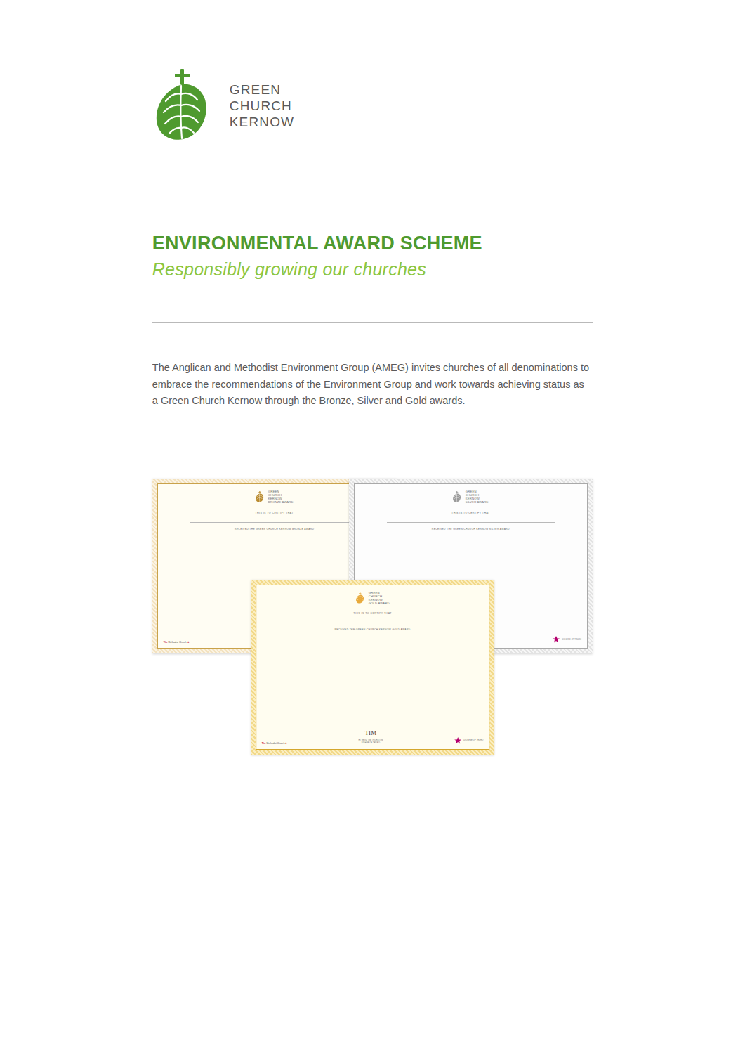GREEN
CHURCH
KERNOW
Environmental Award Scheme
Responsibly growing our churches
The Anglican and Methodist Environment Group (AMEG) invites churches of all denominations to embrace the recommendations of the Environment Group and work towards achieving status as a Green Church Kernow through the Bronze, Silver and Gold awards.
GREEN
CHURCH
KERNOW
BRONZE AWARD
This is to certify that
Received the Green Church Kernow Bronze Award
The Methodist Church ✚
Tim
RT REVD TIM THORNTON
BISHOP OF TRURO
DIOCESE OF TRURO
GREEN
CHURCH
KERNOW
SILVER AWARD
This is to certify that
Received the Green Church Kernow Silver Award
The Methodist Church ✚
Tim
RT REVD TIM THORNTON
BISHOP OF TRURO
DIOCESE OF TRURO
GREEN
CHURCH
KERNOW
GOLD AWARD
This is to certify that
Received the Green Church Kernow Gold Award
The Methodist Church ✚
Tim
RT REVD TIM THORNTON
BISHOP OF TRURO
DIOCESE OF TRURO